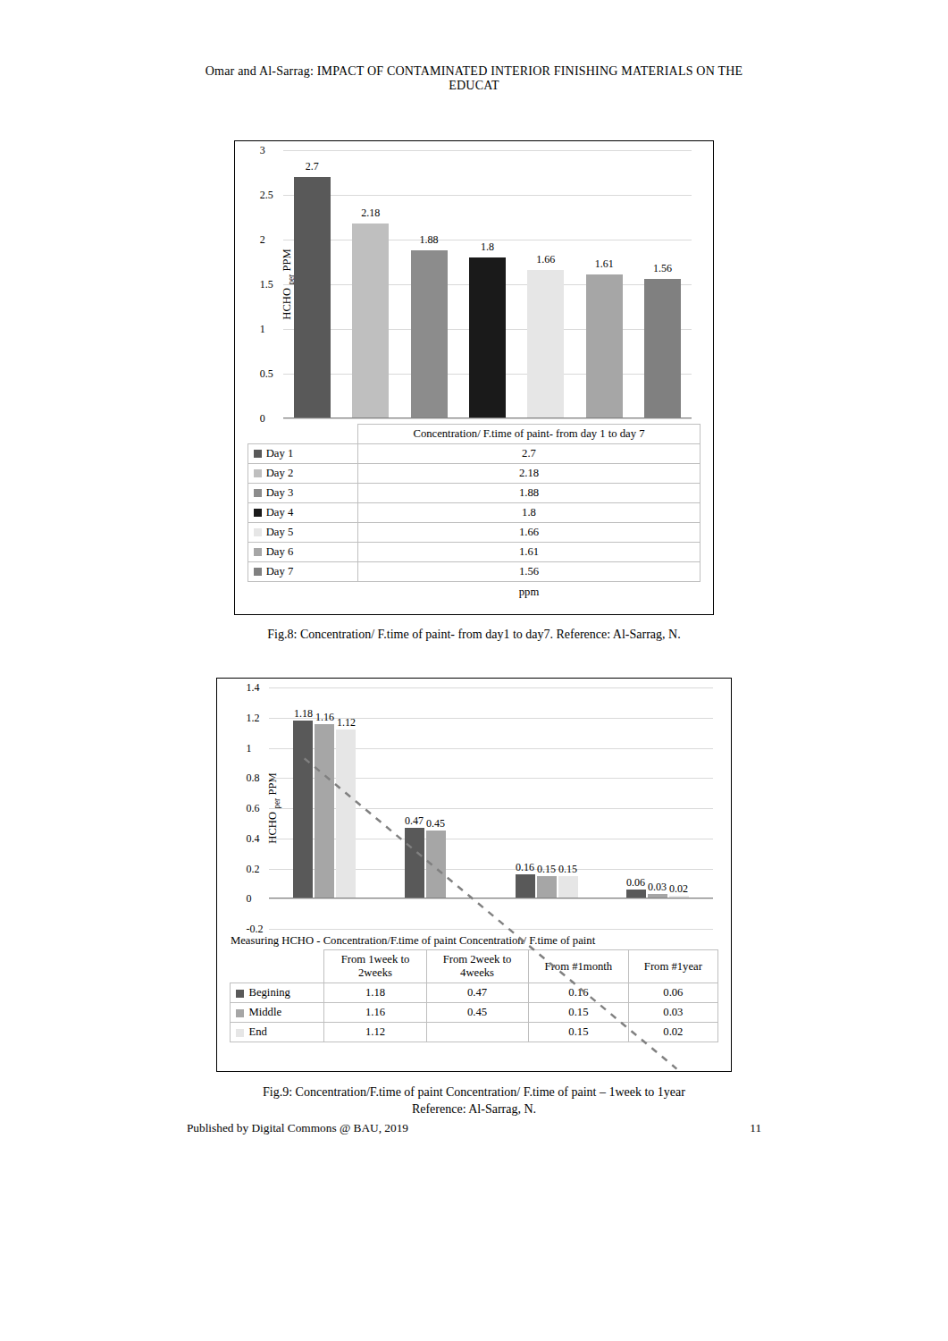Omar and Al-Sarrag: IMPACT OF CONTAMINATED INTERIOR FINISHING MATERIALS ON THE EDUCAT
HCHO per PPM
3
2.5
2
1.5
1
0.5
0
2.7
2.18
1.88
1.8
1.66
1.61
1.56
| | Concentration/ F.time of paint- from day 1 to day 7 |
| Day 1 | 2.7 |
| Day 2 | 2.18 |
| Day 3 | 1.88 |
| Day 4 | 1.8 |
| Day 5 | 1.66 |
| Day 6 | 1.61 |
| Day 7 | 1.56 |
| | ppm |
Fig.8: Concentration/ F.time of paint- from day1 to day7. Reference: Al-Sarrag, N.
HCHO per PPM
1.4
1.2
1
0.8
0.6
0.4
0.2
0
-0.2
1.18
1.16
1.12
0.47
0.45
0.16
0.15
0.15
0.06
0.03
0.02
| Measuring HCHO - Concentration/F.time of paint Concentration/ F.time of paint |
| | From 1week to 2weeks | From 2week to 4weeks | From #1month | From #1year |
| Begining | 1.18 | 0.47 | 0.16 | 0.06 |
| Middle | 1.16 | 0.45 | 0.15 | 0.03 |
| End | 1.12 | | 0.15 | 0.02 |
Fig.9: Concentration/F.time of paint Concentration/ F.time of paint – 1week to 1year
Reference: Al-Sarrag, N.
Published by Digital Commons @ BAU, 2019
11